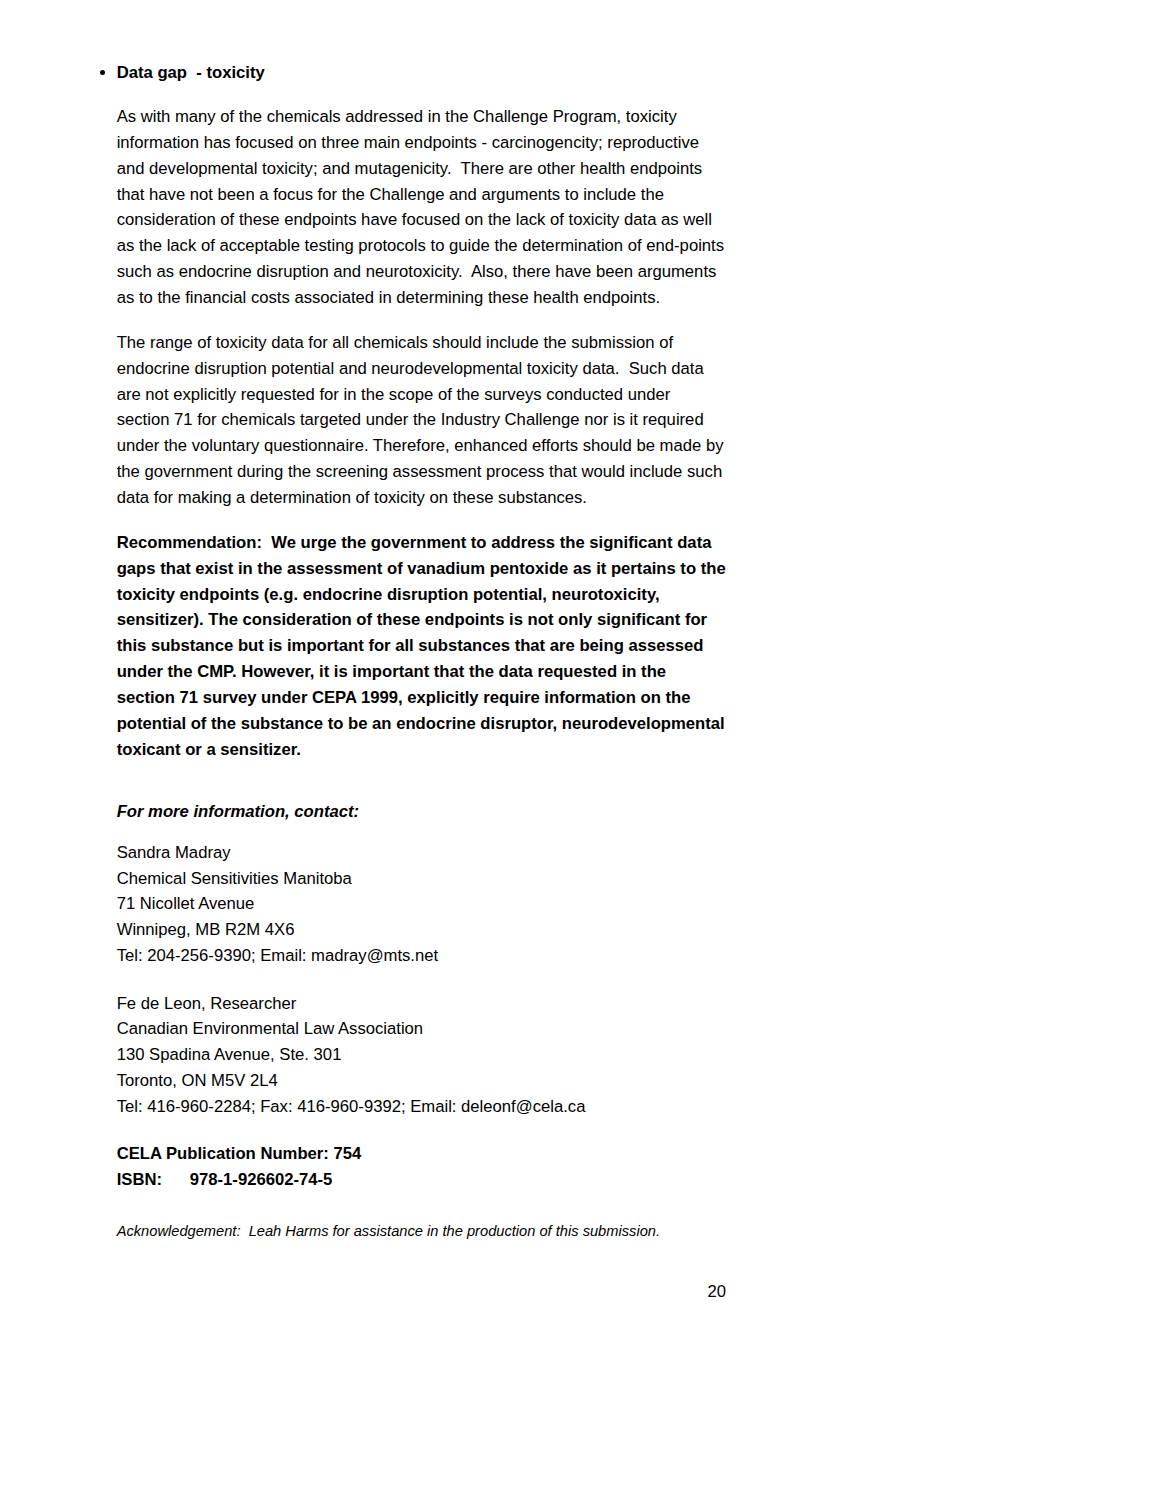Data gap - toxicity
As with many of the chemicals addressed in the Challenge Program, toxicity information has focused on three main endpoints - carcinogencity; reproductive and developmental toxicity; and mutagenicity. There are other health endpoints that have not been a focus for the Challenge and arguments to include the consideration of these endpoints have focused on the lack of toxicity data as well as the lack of acceptable testing protocols to guide the determination of end-points such as endocrine disruption and neurotoxicity. Also, there have been arguments as to the financial costs associated in determining these health endpoints.
The range of toxicity data for all chemicals should include the submission of endocrine disruption potential and neurodevelopmental toxicity data. Such data are not explicitly requested for in the scope of the surveys conducted under section 71 for chemicals targeted under the Industry Challenge nor is it required under the voluntary questionnaire. Therefore, enhanced efforts should be made by the government during the screening assessment process that would include such data for making a determination of toxicity on these substances.
Recommendation: We urge the government to address the significant data gaps that exist in the assessment of vanadium pentoxide as it pertains to the toxicity endpoints (e.g. endocrine disruption potential, neurotoxicity, sensitizer). The consideration of these endpoints is not only significant for this substance but is important for all substances that are being assessed under the CMP. However, it is important that the data requested in the section 71 survey under CEPA 1999, explicitly require information on the potential of the substance to be an endocrine disruptor, neurodevelopmental toxicant or a sensitizer.
For more information, contact:
Sandra Madray
Chemical Sensitivities Manitoba
71 Nicollet Avenue
Winnipeg, MB R2M 4X6
Tel: 204-256-9390; Email: madray@mts.net
Fe de Leon, Researcher
Canadian Environmental Law Association
130 Spadina Avenue, Ste. 301
Toronto, ON M5V 2L4
Tel: 416-960-2284; Fax: 416-960-9392; Email: deleonf@cela.ca
CELA Publication Number: 754
ISBN: 978-1-926602-74-5
Acknowledgement: Leah Harms for assistance in the production of this submission.
20